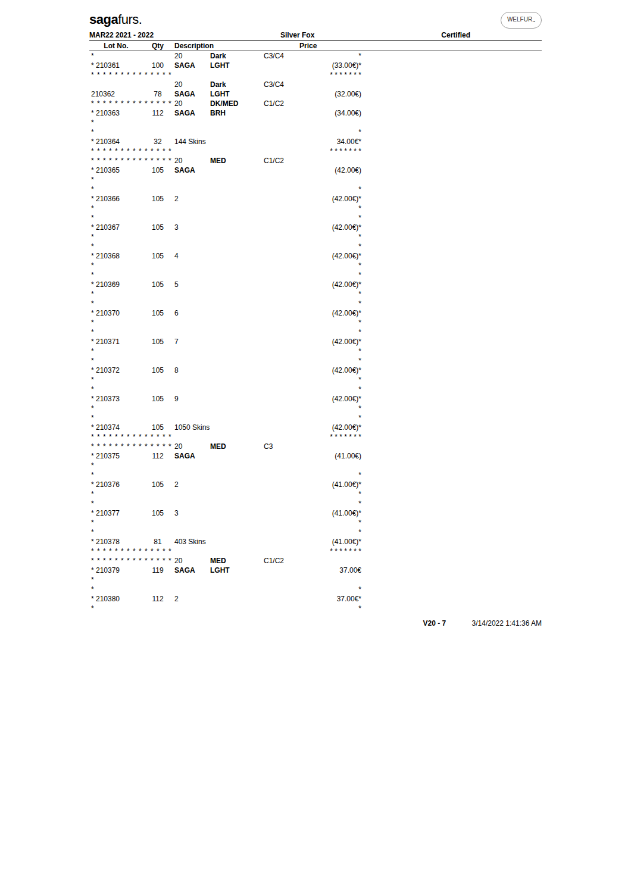WELFUR~
sagafurs.
MAR22 2021 - 2022
Silver Fox
Certified
| Lot No. | Qty | Description | Price | |
| --- | --- | --- | --- | --- |
| * | | 20 | Dark | C3/C4 | * | |
| * 210361 | 100 | SAGA | LGHT | | (33.00€)* | |
| * * * * * * * * * * * * * * | | | | | * * * * * * * | |
| | | 20 | Dark | C3/C4 | | |
| 210362 | 78 | SAGA | LGHT | | (32.00€) | |
| * * * * * * * * * * * * * * | | 20 | DK/MED | C1/C2 | | |
| * 210363 | 112 | SAGA | BRH | | (34.00€) | |
| * | | | | | | |
| * | | | | | * | |
| * 210364 | 32 | 144 Skins | 34.00€* | |
| * * * * * * * * * * * * * * | | | | | * * * * * * * | |
| * * * * * * * * * * * * * * | | 20 | MED | C1/C2 | | |
| * 210365 | 105 | SAGA | | | (42.00€) | |
| * | | | | | | |
| * | | | | | * | |
| * 210366 | 105 | 2 | (42.00€)* | |
| * | | | | | * | |
| * | | | | | * | |
| * 210367 | 105 | 3 | (42.00€)* | |
| * | | | | | * | |
| * | | | | | * | |
| * 210368 | 105 | 4 | (42.00€)* | |
| * | | | | | * | |
| * | | | | | * | |
| * 210369 | 105 | 5 | (42.00€)* | |
| * | | | | | * | |
| * | | | | | * | |
| * 210370 | 105 | 6 | (42.00€)* | |
| * | | | | | * | |
| * | | | | | * | |
| * 210371 | 105 | 7 | (42.00€)* | |
| * | | | | | * | |
| * | | | | | * | |
| * 210372 | 105 | 8 | (42.00€)* | |
| * | | | | | * | |
| * | | | | | * | |
| * 210373 | 105 | 9 | (42.00€)* | |
| * | | | | | * | |
| * | | | | | * | |
| * 210374 | 105 | 1050 Skins | (42.00€)* | |
| * * * * * * * * * * * * * * | | | | | * * * * * * * | |
| * * * * * * * * * * * * * * | | 20 | MED | C3 | | |
| * 210375 | 112 | SAGA | | | (41.00€) | |
| * | | | | | | |
| * | | | | | * | |
| * 210376 | 105 | 2 | (41.00€)* | |
| * | | | | | * | |
| * | | | | | * | |
| * 210377 | 105 | 3 | (41.00€)* | |
| * | | | | | * | |
| * | | | | | * | |
| * 210378 | 81 | 403 Skins | (41.00€)* | |
| * * * * * * * * * * * * * * | | | | | * * * * * * * | |
| * * * * * * * * * * * * * * | | 20 | MED | C1/C2 | | |
| * 210379 | 119 | SAGA | LGHT | | 37.00€ | |
| * | | | | | | |
| * | | | | | * | |
| * 210380 | 112 | 2 | 37.00€* | |
| * | | | | | * | |
V20 - 7 3/14/2022 1:41:36 AM